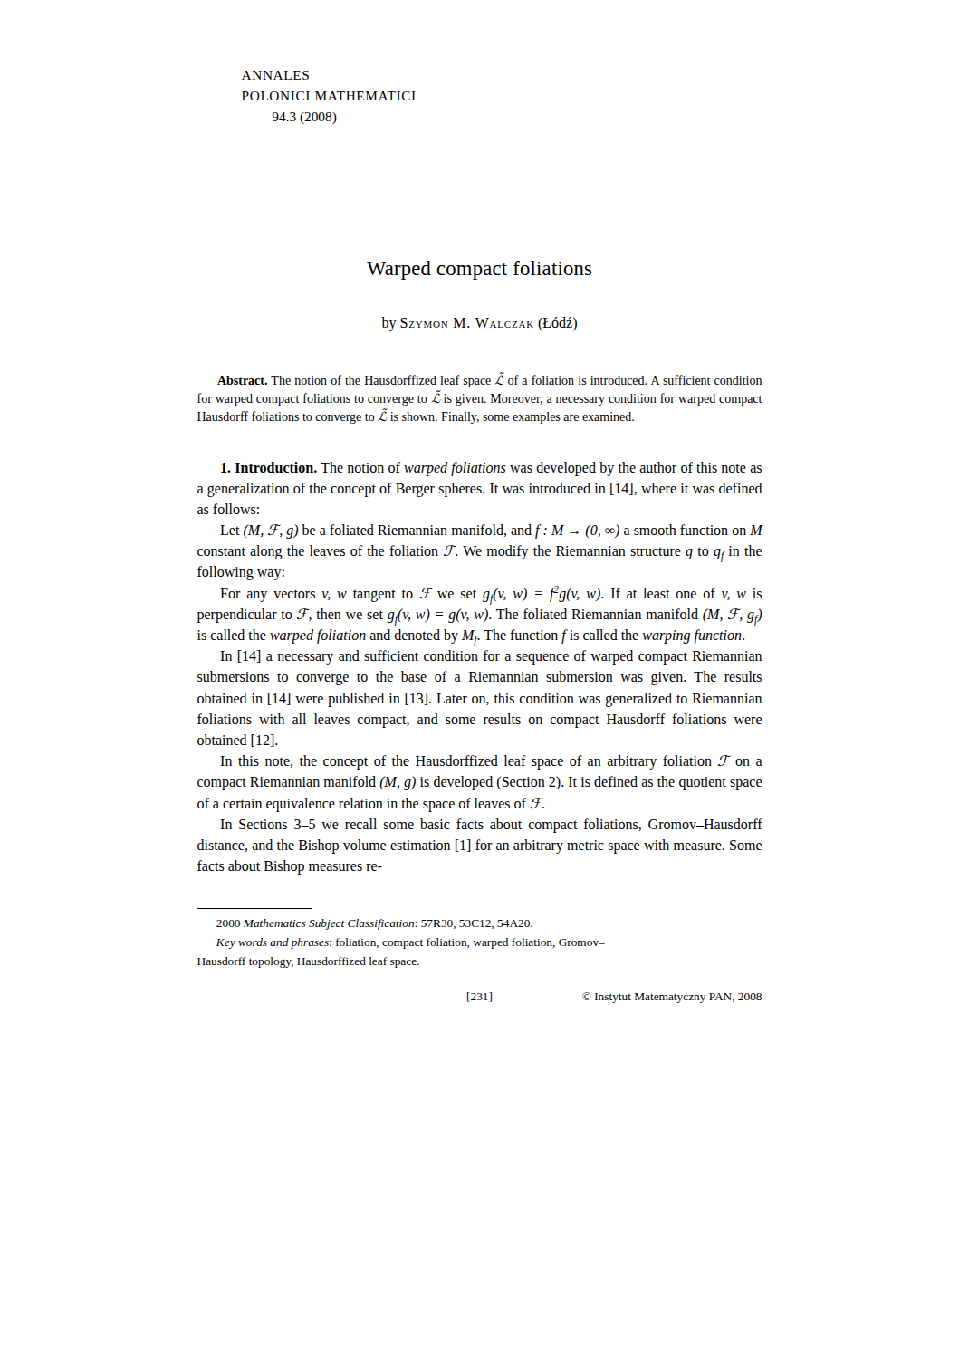ANNALES
POLONICI MATHEMATICI 94.3 (2008)
Warped compact foliations
by Szymon M. Walczak (Łódź)
Abstract. The notion of the Hausdorffized leaf space ℒ̃ of a foliation is introduced. A sufficient condition for warped compact foliations to converge to ℒ̃ is given. Moreover, a necessary condition for warped compact Hausdorff foliations to converge to ℒ̃ is shown. Finally, some examples are examined.
1. Introduction. The notion of warped foliations was developed by the author of this note as a generalization of the concept of Berger spheres. It was introduced in [14], where it was defined as follows:
Let (M, ℱ, g) be a foliated Riemannian manifold, and f : M → (0, ∞) a smooth function on M constant along the leaves of the foliation ℱ. We modify the Riemannian structure g to gf in the following way:
For any vectors v, w tangent to ℱ we set gf(v, w) = f2g(v, w). If at least one of v, w is perpendicular to ℱ, then we set gf(v, w) = g(v, w). The foliated Riemannian manifold (M, ℱ, gf) is called the warped foliation and denoted by Mf. The function f is called the warping function.
In [14] a necessary and sufficient condition for a sequence of warped compact Riemannian submersions to converge to the base of a Riemannian submersion was given. The results obtained in [14] were published in [13]. Later on, this condition was generalized to Riemannian foliations with all leaves compact, and some results on compact Hausdorff foliations were obtained [12].
In this note, the concept of the Hausdorffized leaf space of an arbitrary foliation ℱ on a compact Riemannian manifold (M, g) is developed (Section 2). It is defined as the quotient space of a certain equivalence relation in the space of leaves of ℱ.
In Sections 3–5 we recall some basic facts about compact foliations, Gromov–Hausdorff distance, and the Bishop volume estimation [1] for an arbitrary metric space with measure. Some facts about Bishop measures re-
2000 Mathematics Subject Classification: 57R30, 53C12, 54A20.
Key words and phrases: foliation, compact foliation, warped foliation, Gromov–
Hausdorff topology, Hausdorffized leaf space.
[231]
© Instytut Matematyczny PAN, 2008